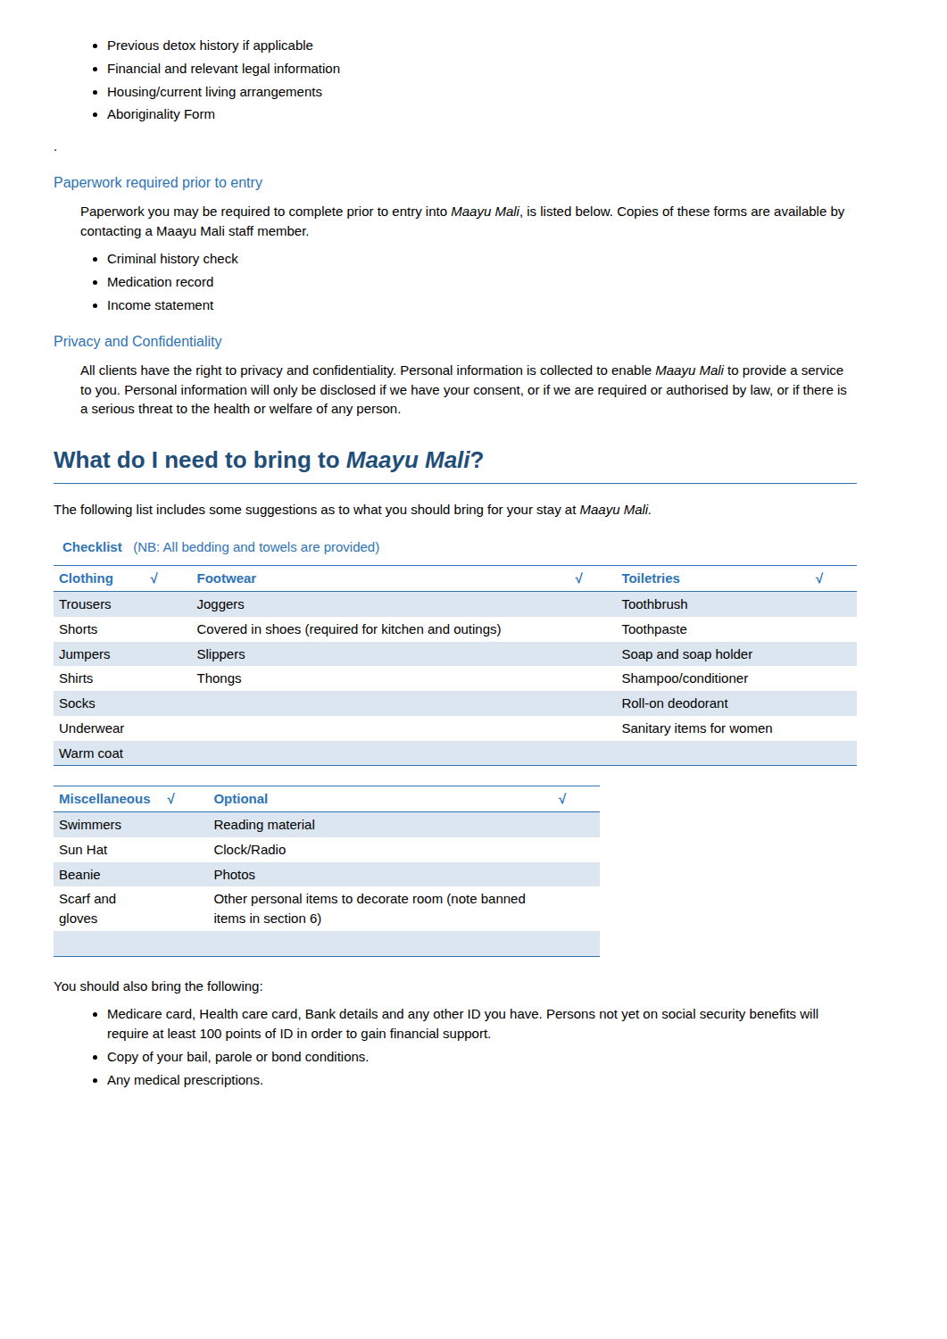Previous detox history if applicable
Financial and relevant legal information
Housing/current living arrangements
Aboriginality Form
.
Paperwork required prior to entry
Paperwork you may be required to complete prior to entry into Maayu Mali, is listed below. Copies of these forms are available by contacting a Maayu Mali staff member.
Criminal history check
Medication record
Income statement
Privacy and Confidentiality
All clients have the right to privacy and confidentiality. Personal information is collected to enable Maayu Mali to provide a service to you. Personal information will only be disclosed if we have your consent, or if we are required or authorised by law, or if there is a serious threat to the health or welfare of any person.
What do I need to bring to Maayu Mali?
The following list includes some suggestions as to what you should bring for your stay at Maayu Mali.
Checklist (NB: All bedding and towels are provided)
| Clothing | √ | Footwear | √ | Toiletries | √ |
| --- | --- | --- | --- | --- | --- |
| Trousers | | Joggers | | Toothbrush | |
| Shorts | | Covered in shoes (required for kitchen and outings) | | Toothpaste | |
| Jumpers | | Slippers | | Soap and soap holder | |
| Shirts | | Thongs | | Shampoo/conditioner | |
| Socks | | | | Roll-on deodorant | |
| Underwear | | | | Sanitary items for women | |
| Warm coat | | | | | |
| Miscellaneous | √ | Optional | √ |
| --- | --- | --- | --- |
| Swimmers | | Reading material | |
| Sun Hat | | Clock/Radio | |
| Beanie | | Photos | |
| Scarf and gloves | | Other personal items to decorate room (note banned items in section 6) | |
You should also bring the following:
Medicare card, Health care card, Bank details and any other ID you have. Persons not yet on social security benefits will require at least 100 points of ID in order to gain financial support.
Copy of your bail, parole or bond conditions.
Any medical prescriptions.